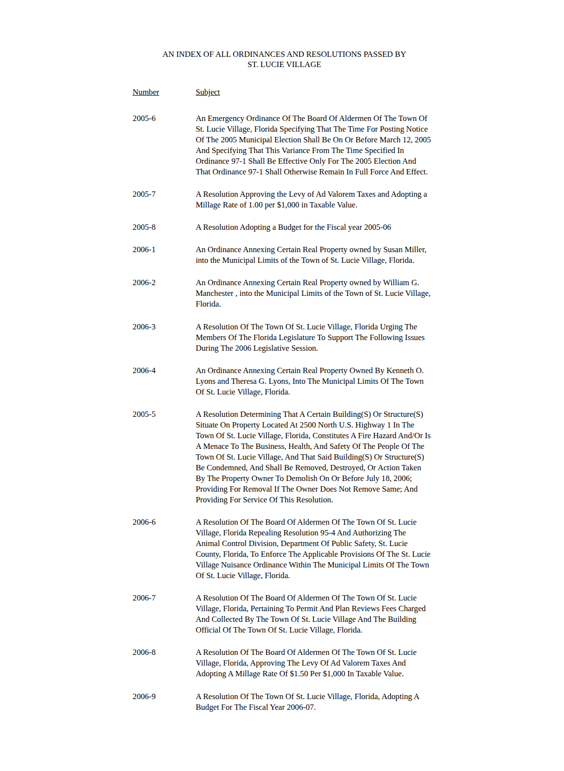AN INDEX OF ALL ORDINANCES AND RESOLUTIONS PASSED BY
ST. LUCIE VILLAGE
| Number | Subject |
| --- | --- |
| 2005-6 | An Emergency Ordinance Of The Board Of Aldermen Of The Town Of St. Lucie Village, Florida Specifying That The Time For Posting Notice Of The 2005 Municipal Election Shall Be On Or Before March 12, 2005 And Specifying That This Variance From The Time Specified In Ordinance 97-1 Shall Be Effective Only For The 2005 Election And That Ordinance 97-1 Shall Otherwise Remain In Full Force And Effect. |
| 2005-7 | A Resolution Approving the Levy of Ad Valorem Taxes and Adopting a Millage Rate of 1.00 per $1,000 in Taxable Value. |
| 2005-8 | A Resolution Adopting a Budget for the Fiscal year 2005-06 |
| 2006-1 | An Ordinance Annexing Certain Real Property owned by Susan Miller, into the Municipal Limits of the Town of St. Lucie Village, Florida. |
| 2006-2 | An Ordinance Annexing Certain Real Property owned by William G. Manchester , into the Municipal Limits of the Town of St. Lucie Village, Florida. |
| 2006-3 | A Resolution Of The Town Of St. Lucie Village, Florida Urging The Members Of The Florida Legislature To Support The Following Issues During The 2006 Legislative Session. |
| 2006-4 | An Ordinance Annexing Certain Real Property Owned By Kenneth O. Lyons and Theresa G. Lyons, Into The Municipal Limits Of The Town Of St. Lucie Village, Florida. |
| 2005-5 | A Resolution Determining That A Certain Building(S) Or Structure(S) Situate On Property Located At 2500 North U.S. Highway 1 In The Town Of St. Lucie Village, Florida, Constitutes A Fire Hazard And/Or Is A Menace To The Business, Health, And Safety Of The People Of The Town Of St. Lucie Village, And That Said Building(S) Or Structure(S) Be Condemned, And Shall Be Removed, Destroyed, Or Action Taken By The Property Owner To Demolish On Or Before July 18, 2006; Providing For Removal If The Owner Does Not Remove Same; And Providing For Service Of This Resolution. |
| 2006-6 | A Resolution Of The Board Of Aldermen Of The Town Of St. Lucie Village, Florida Repealing Resolution 95-4 And Authorizing The Animal Control Division, Department Of Public Safety, St. Lucie County, Florida, To Enforce The Applicable Provisions Of The St. Lucie Village Nuisance Ordinance Within The Municipal Limits Of The Town Of St. Lucie Village, Florida. |
| 2006-7 | A Resolution Of The Board Of Aldermen Of The Town Of St. Lucie Village, Florida, Pertaining To Permit And Plan Reviews Fees Charged And Collected By The Town Of St. Lucie Village And The Building Official Of The Town Of St. Lucie Village, Florida. |
| 2006-8 | A Resolution Of The Board Of Aldermen Of The Town Of St. Lucie Village, Florida, Approving The Levy Of Ad Valorem Taxes And Adopting A Millage Rate Of $1.50 Per $1,000 In Taxable Value. |
| 2006-9 | A Resolution Of The Town Of St. Lucie Village, Florida, Adopting A Budget For The Fiscal Year 2006-07. |